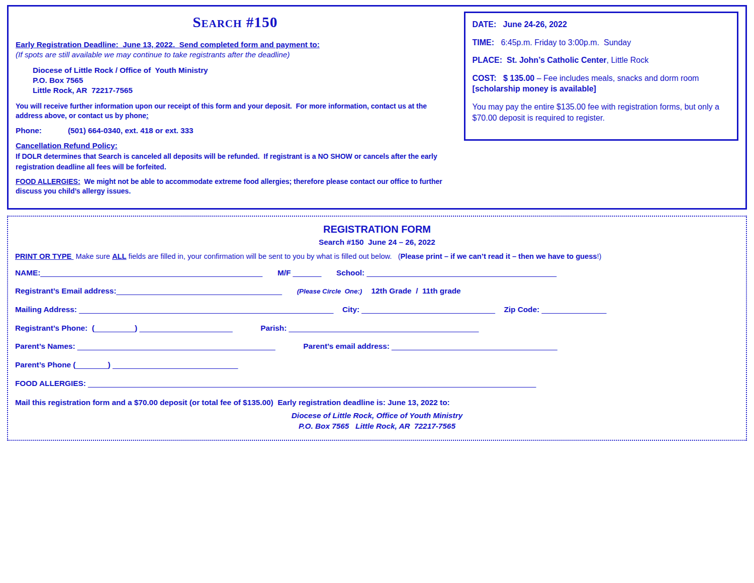Search #150
Early Registration Deadline: June 13, 2022. Send completed form and payment to:
(If spots are still available we may continue to take registrants after the deadline)
Diocese of Little Rock / Office of Youth Ministry
P.O. Box 7565
Little Rock, AR 72217-7565
You will receive further information upon our receipt of this form and your deposit. For more information, contact us at the address above, or contact us by phone:
Phone: (501) 664-0340, ext. 418 or ext. 333
Cancellation Refund Policy:
If DOLR determines that Search is canceled all deposits will be refunded. If registrant is a NO SHOW or cancels after the early registration deadline all fees will be forfeited.
FOOD ALLERGIES: We might not be able to accommodate extreme food allergies; therefore please contact our office to further discuss you child’s allergy issues.
DATE: June 24-26, 2022
TIME: 6:45p.m. Friday to 3:00p.m. Sunday
PLACE: St. John’s Catholic Center, Little Rock
COST: $ 135.00 – Fee includes meals, snacks and dorm room [scholarship money is available]
You may pay the entire $135.00 fee with registration forms, but only a $70.00 deposit is required to register.
REGISTRATION FORM
Search #150 June 24 – 26, 2022
PRINT OR TYPE Make sure ALL fields are filled in, your confirmation will be sent to you by what is filled out below. (Please print – if we can’t read it – then we have to guess!)
NAME:_______________________________________________________ M/F _______ School: _______________________________________________
Registrant’s Email address:_________________________________________ (Please Circle One:) 12th Grade / 11th grade
Mailing Address: _______________________________________________________________ City: _________________________________ Zip Code: ________________
Registrant’s Phone: (__________) _______________________ Parish: _______________________________________________
Parent’s Names: _________________________________________________ Parent’s email address: _________________________________________
Parent’s Phone (________) _______________________________
FOOD ALLERGIES: _______________________________________________________________________________________________________________
Mail this registration form and a $70.00 deposit (or total fee of $135.00) Early registration deadline is: June 13, 2022 to:
Diocese of Little Rock, Office of Youth Ministry
P.O. Box 7565 Little Rock, AR 72217-7565